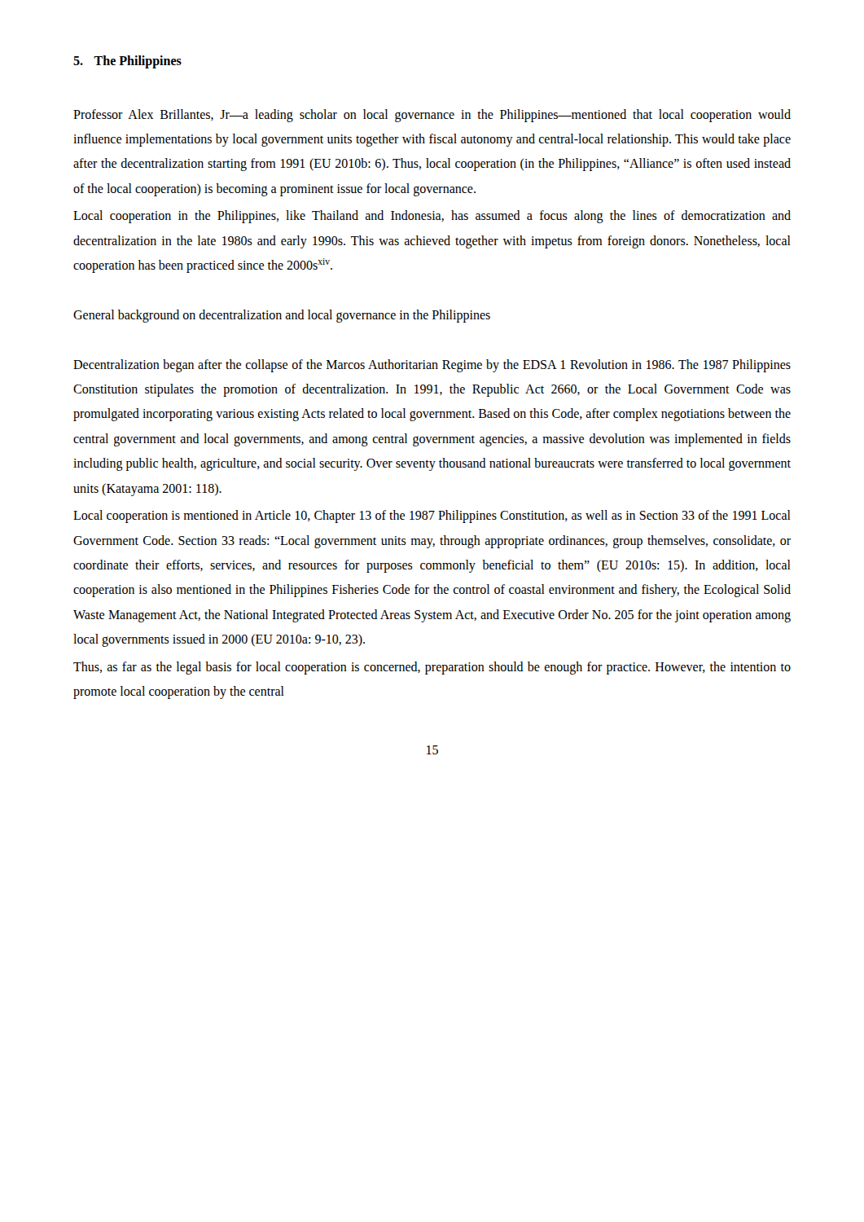5. The Philippines
Professor Alex Brillantes, Jr—a leading scholar on local governance in the Philippines—mentioned that local cooperation would influence implementations by local government units together with fiscal autonomy and central-local relationship. This would take place after the decentralization starting from 1991 (EU 2010b: 6). Thus, local cooperation (in the Philippines, “Alliance” is often used instead of the local cooperation) is becoming a prominent issue for local governance.
Local cooperation in the Philippines, like Thailand and Indonesia, has assumed a focus along the lines of democratization and decentralization in the late 1980s and early 1990s. This was achieved together with impetus from foreign donors. Nonetheless, local cooperation has been practiced since the 2000sxiv.
General background on decentralization and local governance in the Philippines
Decentralization began after the collapse of the Marcos Authoritarian Regime by the EDSA 1 Revolution in 1986. The 1987 Philippines Constitution stipulates the promotion of decentralization. In 1991, the Republic Act 2660, or the Local Government Code was promulgated incorporating various existing Acts related to local government. Based on this Code, after complex negotiations between the central government and local governments, and among central government agencies, a massive devolution was implemented in fields including public health, agriculture, and social security. Over seventy thousand national bureaucrats were transferred to local government units (Katayama 2001: 118).
Local cooperation is mentioned in Article 10, Chapter 13 of the 1987 Philippines Constitution, as well as in Section 33 of the 1991 Local Government Code. Section 33 reads: “Local government units may, through appropriate ordinances, group themselves, consolidate, or coordinate their efforts, services, and resources for purposes commonly beneficial to them” (EU 2010s: 15). In addition, local cooperation is also mentioned in the Philippines Fisheries Code for the control of coastal environment and fishery, the Ecological Solid Waste Management Act, the National Integrated Protected Areas System Act, and Executive Order No. 205 for the joint operation among local governments issued in 2000 (EU 2010a: 9-10, 23).
Thus, as far as the legal basis for local cooperation is concerned, preparation should be enough for practice. However, the intention to promote local cooperation by the central
15